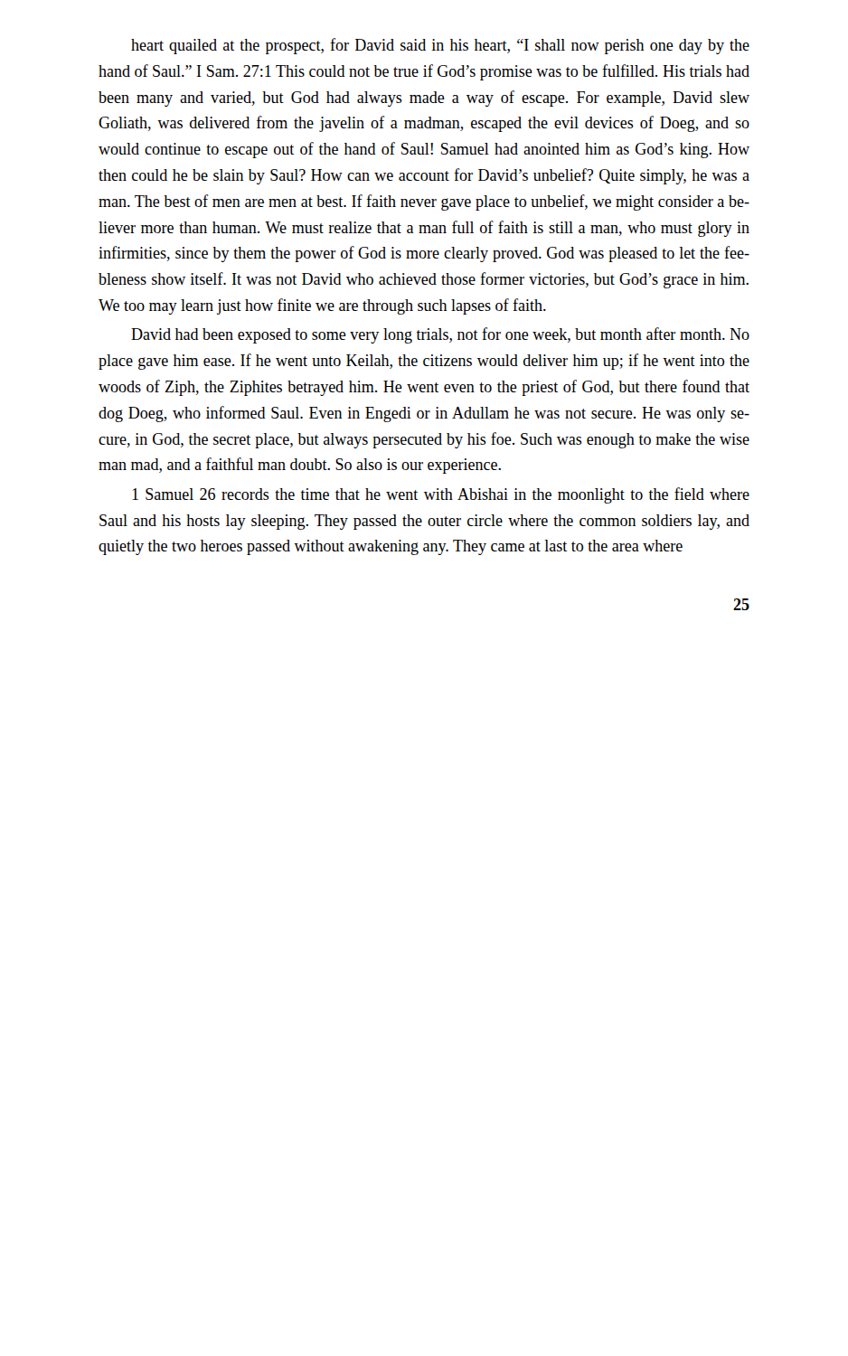heart quailed at the prospect, for David said in his heart, “I shall now perish one day by the hand of Saul.” I Sam. 27:1 This could not be true if God’s promise was to be fulfilled. His trials had been many and varied, but God had always made a way of escape. For example, David slew Goliath, was delivered from the javelin of a madman, escaped the evil devices of Doeg, and so would continue to escape out of the hand of Saul! Samuel had anointed him as God’s king. How then could he be slain by Saul? How can we account for David’s unbelief? Quite simply, he was a man. The best of men are men at best. If faith never gave place to unbelief, we might consider a believer more than human. We must realize that a man full of faith is still a man, who must glory in infirmities, since by them the power of God is more clearly proved. God was pleased to let the feebleness show itself. It was not David who achieved those former victories, but God’s grace in him. We too may learn just how finite we are through such lapses of faith.
David had been exposed to some very long trials, not for one week, but month after month. No place gave him ease. If he went unto Keilah, the citizens would deliver him up; if he went into the woods of Ziph, the Ziphites betrayed him. He went even to the priest of God, but there found that dog Doeg, who informed Saul. Even in Engedi or in Adullam he was not secure. He was only secure, in God, the secret place, but always persecuted by his foe. Such was enough to make the wise man mad, and a faithful man doubt. So also is our experience.
1 Samuel 26 records the time that he went with Abishai in the moonlight to the field where Saul and his hosts lay sleeping. They passed the outer circle where the common soldiers lay, and quietly the two heroes passed without awakening any. They came at last to the area where
25